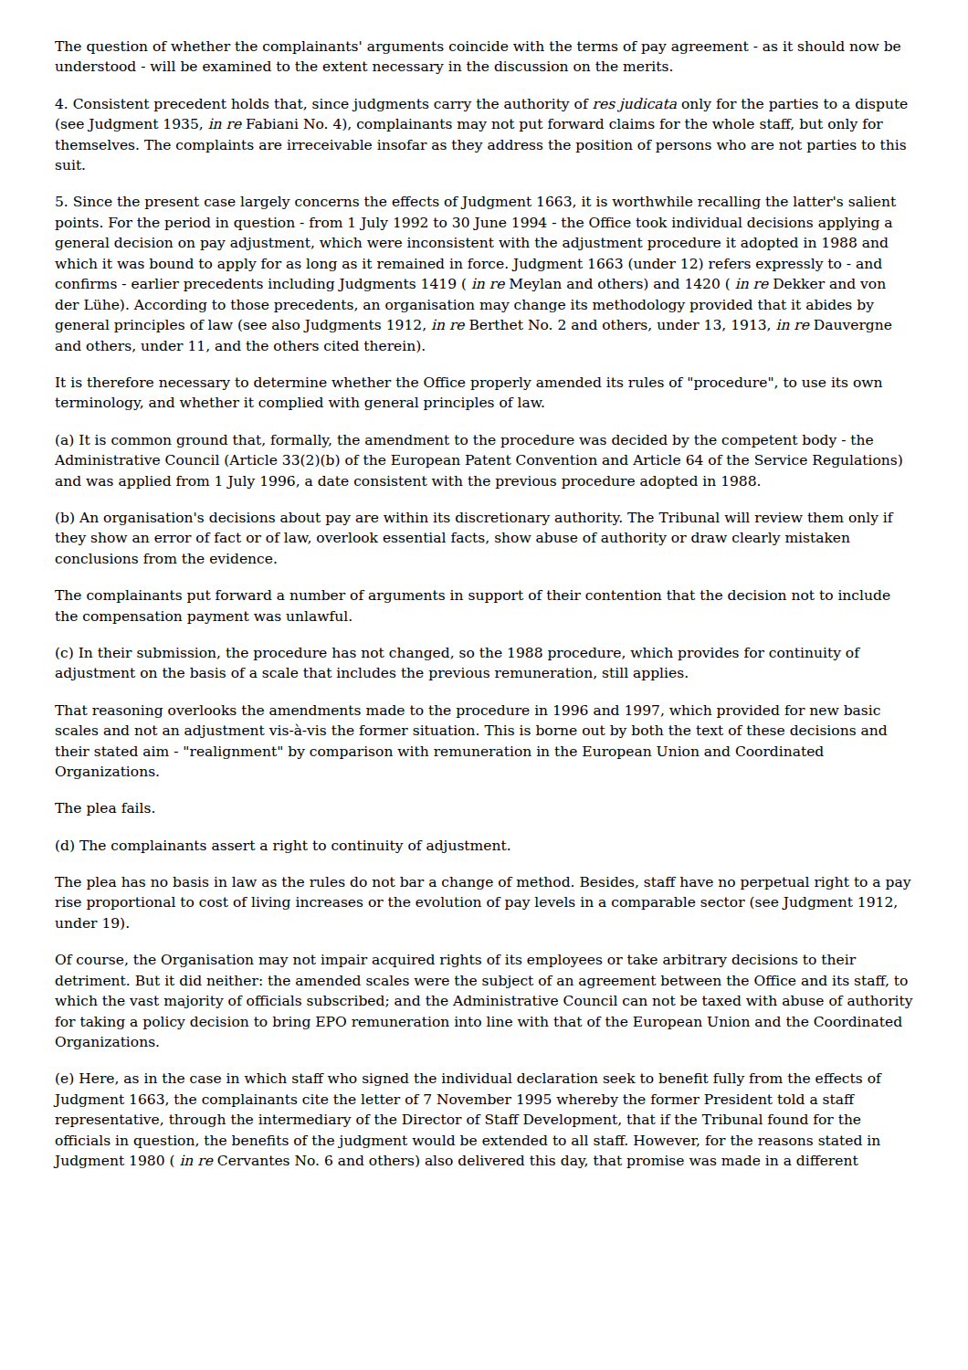The question of whether the complainants' arguments coincide with the terms of pay agreement - as it should now be understood - will be examined to the extent necessary in the discussion on the merits.
4. Consistent precedent holds that, since judgments carry the authority of res judicata only for the parties to a dispute (see Judgment 1935, in re Fabiani No. 4), complainants may not put forward claims for the whole staff, but only for themselves. The complaints are irreceivable insofar as they address the position of persons who are not parties to this suit.
5. Since the present case largely concerns the effects of Judgment 1663, it is worthwhile recalling the latter's salient points. For the period in question - from 1 July 1992 to 30 June 1994 - the Office took individual decisions applying a general decision on pay adjustment, which were inconsistent with the adjustment procedure it adopted in 1988 and which it was bound to apply for as long as it remained in force. Judgment 1663 (under 12) refers expressly to - and confirms - earlier precedents including Judgments 1419 ( in re Meylan and others) and 1420 ( in re Dekker and von der Lühe). According to those precedents, an organisation may change its methodology provided that it abides by general principles of law (see also Judgments 1912, in re Berthet No. 2 and others, under 13, 1913, in re Dauvergne and others, under 11, and the others cited therein).
It is therefore necessary to determine whether the Office properly amended its rules of "procedure", to use its own terminology, and whether it complied with general principles of law.
(a) It is common ground that, formally, the amendment to the procedure was decided by the competent body - the Administrative Council (Article 33(2)(b) of the European Patent Convention and Article 64 of the Service Regulations) and was applied from 1 July 1996, a date consistent with the previous procedure adopted in 1988.
(b) An organisation's decisions about pay are within its discretionary authority. The Tribunal will review them only if they show an error of fact or of law, overlook essential facts, show abuse of authority or draw clearly mistaken conclusions from the evidence.
The complainants put forward a number of arguments in support of their contention that the decision not to include the compensation payment was unlawful.
(c) In their submission, the procedure has not changed, so the 1988 procedure, which provides for continuity of adjustment on the basis of a scale that includes the previous remuneration, still applies.
That reasoning overlooks the amendments made to the procedure in 1996 and 1997, which provided for new basic scales and not an adjustment vis-à-vis the former situation. This is borne out by both the text of these decisions and their stated aim - "realignment" by comparison with remuneration in the European Union and Coordinated Organizations.
The plea fails.
(d) The complainants assert a right to continuity of adjustment.
The plea has no basis in law as the rules do not bar a change of method. Besides, staff have no perpetual right to a pay rise proportional to cost of living increases or the evolution of pay levels in a comparable sector (see Judgment 1912, under 19).
Of course, the Organisation may not impair acquired rights of its employees or take arbitrary decisions to their detriment. But it did neither: the amended scales were the subject of an agreement between the Office and its staff, to which the vast majority of officials subscribed; and the Administrative Council can not be taxed with abuse of authority for taking a policy decision to bring EPO remuneration into line with that of the European Union and the Coordinated Organizations.
(e) Here, as in the case in which staff who signed the individual declaration seek to benefit fully from the effects of Judgment 1663, the complainants cite the letter of 7 November 1995 whereby the former President told a staff representative, through the intermediary of the Director of Staff Development, that if the Tribunal found for the officials in question, the benefits of the judgment would be extended to all staff. However, for the reasons stated in Judgment 1980 ( in re Cervantes No. 6 and others) also delivered this day, that promise was made in a different